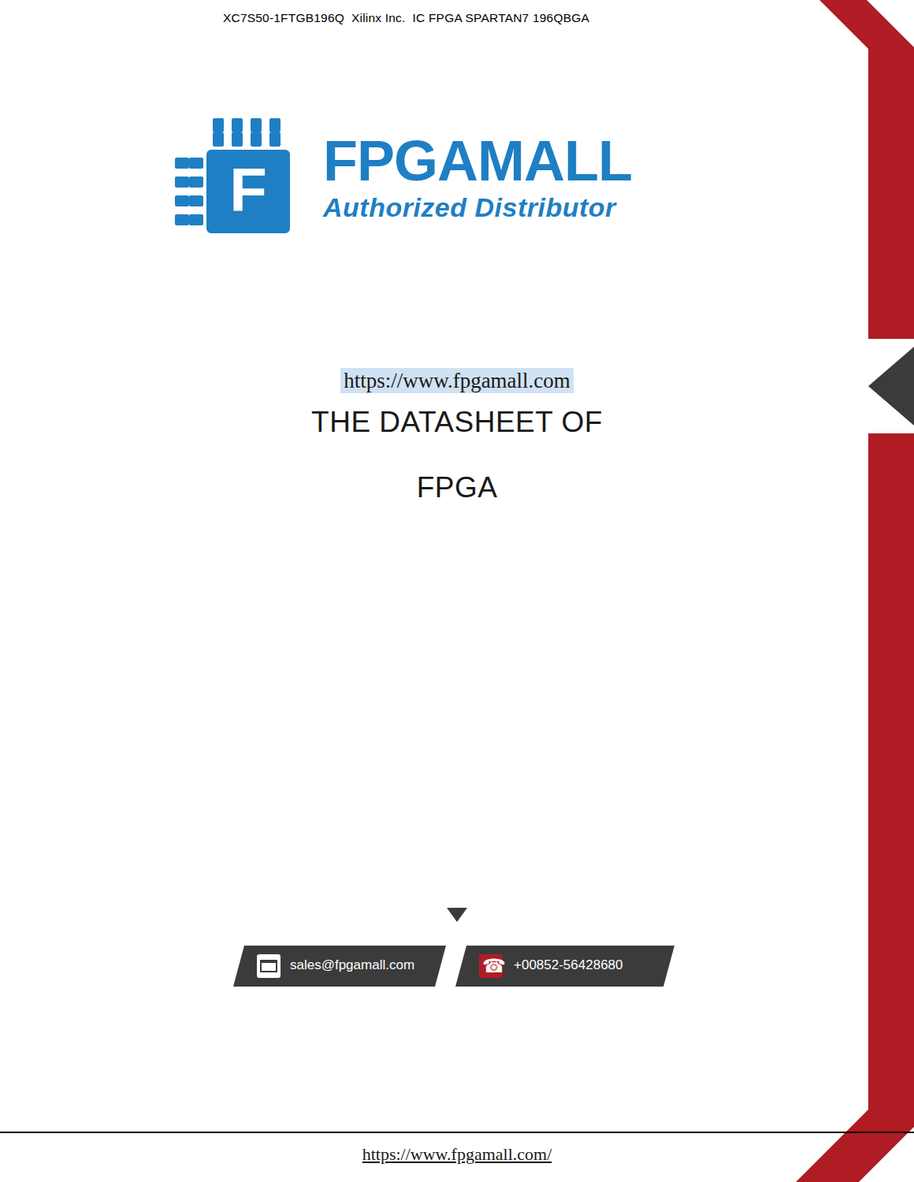XC7S50-1FTGB196Q Xilinx Inc. IC FPGA SPARTAN7 196QBGA
FPGAMALL
Authorized Distributor
https://www.fpgamall.com
THE DATASHEET OF
FPGA
sales@fpgamall.com
+00852-56428680
https://www.fpgamall.com/